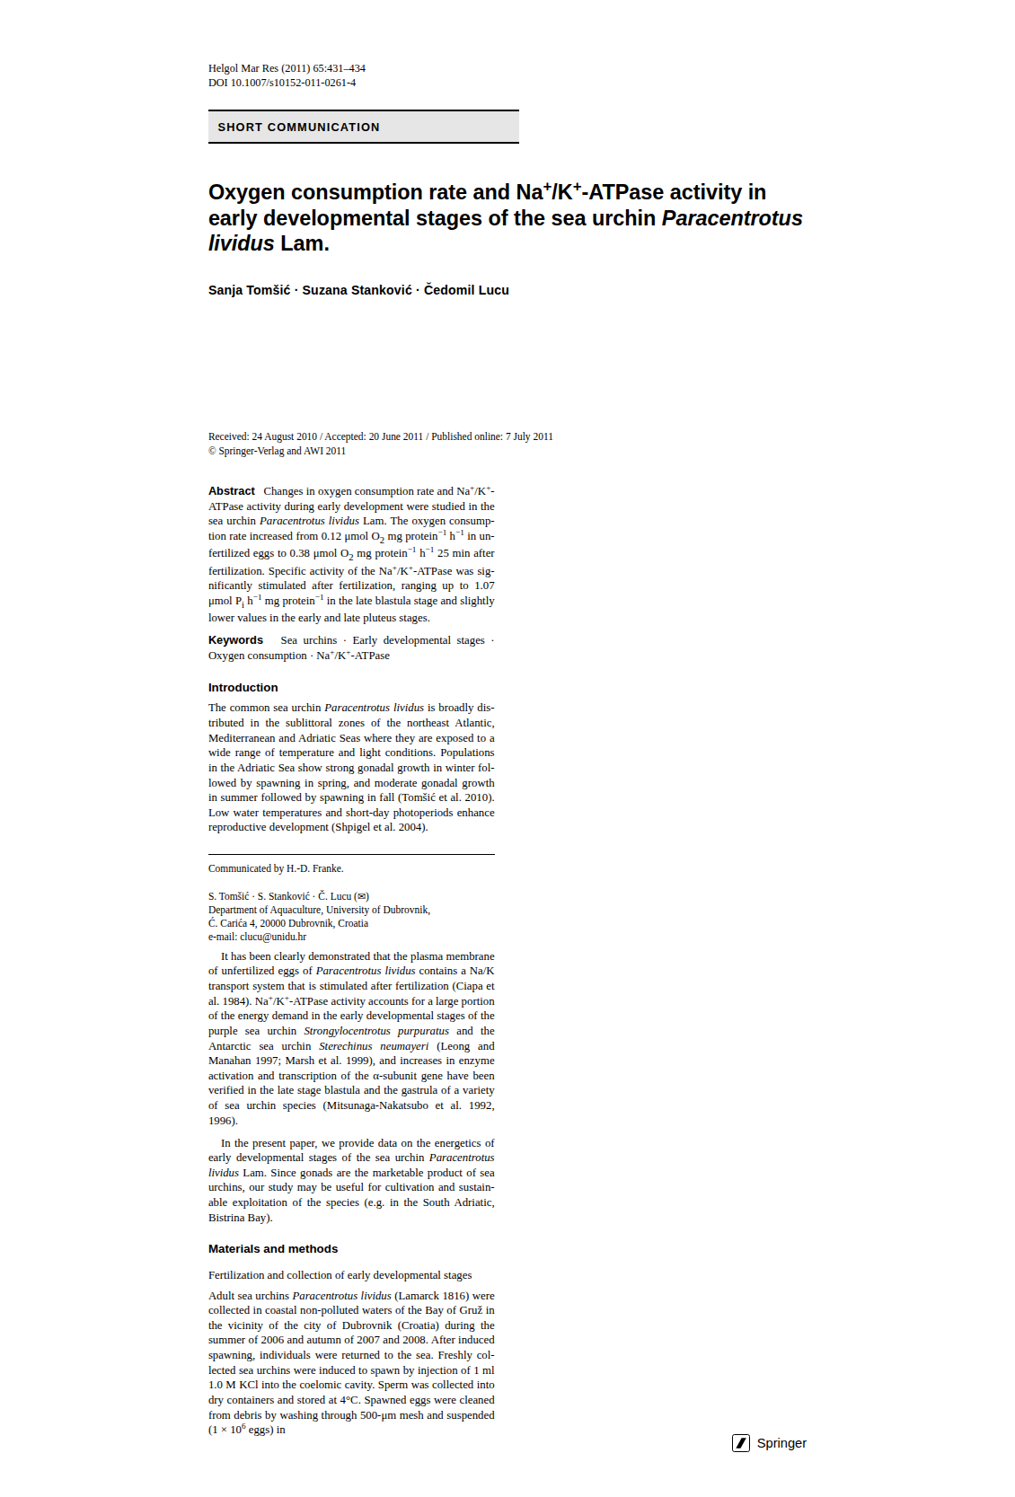Helgol Mar Res (2011) 65:431–434DOI 10.1007/s10152-011-0261-4
Short Communication
Oxygen consumption rate and Na+/K+-ATPase activity in early developmental stages of the sea urchin Paracentrotus lividus Lam.
Sanja Tomšić · Suzana Stanković · Čedomil Lucu
Received: 24 August 2010 / Accepted: 20 June 2011 / Published online: 7 July 2011 © Springer-Verlag and AWI 2011
Abstract Changes in oxygen consumption rate and Na+/K+-ATPase activity during early development were studied in the sea urchin Paracentrotus lividus Lam. The oxygen consumption rate increased from 0.12 μmol O2 mg protein−1 h−1 in unfertilized eggs to 0.38 μmol O2 mg protein−1 h−1 25 min after fertilization. Specific activity of the Na+/K+-ATPase was significantly stimulated after fertilization, ranging up to 1.07 μmol Pi h−1 mg protein−1 in the late blastula stage and slightly lower values in the early and late pluteus stages.
Keywords Sea urchins · Early developmental stages · Oxygen consumption · Na+/K+-ATPase
Introduction
The common sea urchin Paracentrotus lividus is broadly distributed in the sublittoral zones of the northeast Atlantic, Mediterranean and Adriatic Seas where they are exposed to a wide range of temperature and light conditions. Populations in the Adriatic Sea show strong gonadal growth in winter followed by spawning in spring, and moderate gonadal growth in summer followed by spawning in fall (Tomšić et al. 2010). Low water temperatures and short-day photoperiods enhance reproductive development (Shpigel et al. 2004).
Communicated by H.-D. Franke.
S. Tomšić · S. Stanković · Č. Lucu (✉)
Department of Aquaculture, University of Dubrovnik,
Ć. Carića 4, 20000 Dubrovnik, Croatia
e-mail: clucu@unidu.hr
It has been clearly demonstrated that the plasma membrane of unfertilized eggs of Paracentrotus lividus contains a Na/K transport system that is stimulated after fertilization (Ciapa et al. 1984). Na+/K+-ATPase activity accounts for a large portion of the energy demand in the early developmental stages of the purple sea urchin Strongylocentrotus purpuratus and the Antarctic sea urchin Sterechinus neumayeri (Leong and Manahan 1997; Marsh et al. 1999), and increases in enzyme activation and transcription of the α-subunit gene have been verified in the late stage blastula and the gastrula of a variety of sea urchin species (Mitsunaga-Nakatsubo et al. 1992, 1996).
In the present paper, we provide data on the energetics of early developmental stages of the sea urchin Paracentrotus lividus Lam. Since gonads are the marketable product of sea urchins, our study may be useful for cultivation and sustainable exploitation of the species (e.g. in the South Adriatic, Bistrina Bay).
Materials and methods
Fertilization and collection of early developmental stages
Adult sea urchins Paracentrotus lividus (Lamarck 1816) were collected in coastal non-polluted waters of the Bay of Gruž in the vicinity of the city of Dubrovnik (Croatia) during the summer of 2006 and autumn of 2007 and 2008. After induced spawning, individuals were returned to the sea. Freshly collected sea urchins were induced to spawn by injection of 1 ml 1.0 M KCl into the coelomic cavity. Sperm was collected into dry containers and stored at 4°C. Spawned eggs were cleaned from debris by washing through 500-μm mesh and suspended (1 × 106 eggs) in
Springer